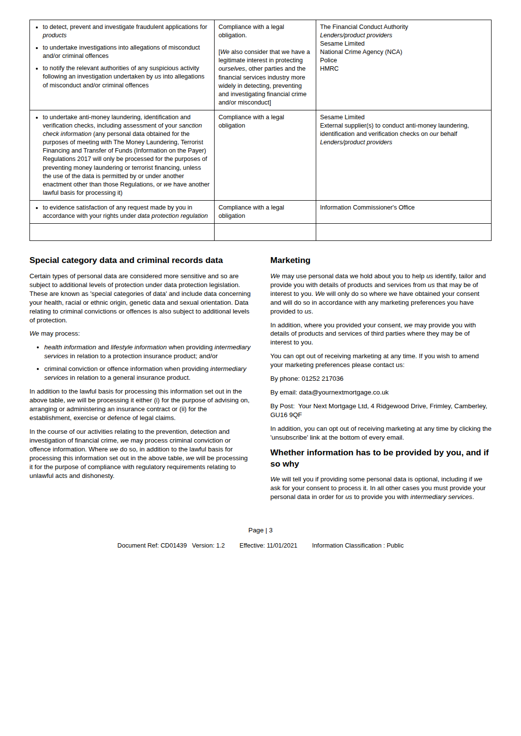| to detect, prevent and investigate fraudulent applications for products to undertake investigations into allegations of misconduct and/or criminal offences to notify the relevant authorities of any suspicious activity following an investigation undertaken by us into allegations of misconduct and/or criminal offences | Compliance with a legal obligation. [ We also consider that we have a legitimate interest in protecting ourselves , other parties and the financial services industry more widely in detecting, preventing and investigating financial crime and/or misconduct] | The Financial Conduct Authority Lenders/product providers Sesame Limited National Crime Agency (NCA) Police HMRC |
| to undertake anti-money laundering, identification and verification checks, including assessment of your sanction check information (any personal data obtained for the purposes of meeting with The Money Laundering, Terrorist Financing and Transfer of Funds (Information on the Payer) Regulations 2017 will only be processed for the purposes of preventing money laundering or terrorist financing, unless the use of the data is permitted by or under another enactment other than those Regulations, or we have another lawful basis for processing it) | Compliance with a legal obligation | Sesame Limited External supplier(s) to conduct anti-money laundering, identification and verification checks on our behalf Lenders/product providers |
| to evidence satisfaction of any request made by you in accordance with your rights under data protection regulation | Compliance with a legal obligation | Information Commissioner's Office |
Special category data and criminal records data
Certain types of personal data are considered more sensitive and so are subject to additional levels of protection under data protection legislation. These are known as 'special categories of data' and include data concerning your health, racial or ethnic origin, genetic data and sexual orientation. Data relating to criminal convictions or offences is also subject to additional levels of protection.
We may process:
health information and lifestyle information when providing intermediary services in relation to a protection insurance product; and/or
criminal conviction or offence information when providing intermediary services in relation to a general insurance product.
In addition to the lawful basis for processing this information set out in the above table, we will be processing it either (i) for the purpose of advising on, arranging or administering an insurance contract or (ii) for the establishment, exercise or defence of legal claims.
In the course of our activities relating to the prevention, detection and investigation of financial crime, we may process criminal conviction or offence information. Where we do so, in addition to the lawful basis for processing this information set out in the above table, we will be processing it for the purpose of compliance with regulatory requirements relating to unlawful acts and dishonesty.
Marketing
We may use personal data we hold about you to help us identify, tailor and provide you with details of products and services from us that may be of interest to you. We will only do so where we have obtained your consent and will do so in accordance with any marketing preferences you have provided to us.
In addition, where you provided your consent, we may provide you with details of products and services of third parties where they may be of interest to you.
You can opt out of receiving marketing at any time. If you wish to amend your marketing preferences please contact us:
By phone: 01252 217036
By email: data@yournextmortgage.co.uk
By Post: Your Next Mortgage Ltd, 4 Ridgewood Drive, Frimley, Camberley, GU16 9QF
In addition, you can opt out of receiving marketing at any time by clicking the 'unsubscribe' link at the bottom of every email.
Whether information has to be provided by you, and if so why
We will tell you if providing some personal data is optional, including if we ask for your consent to process it. In all other cases you must provide your personal data in order for us to provide you with intermediary services.
Page | 3
Document Ref: CD01439 Version: 1.2 Effective: 11/01/2021 Information Classification : Public